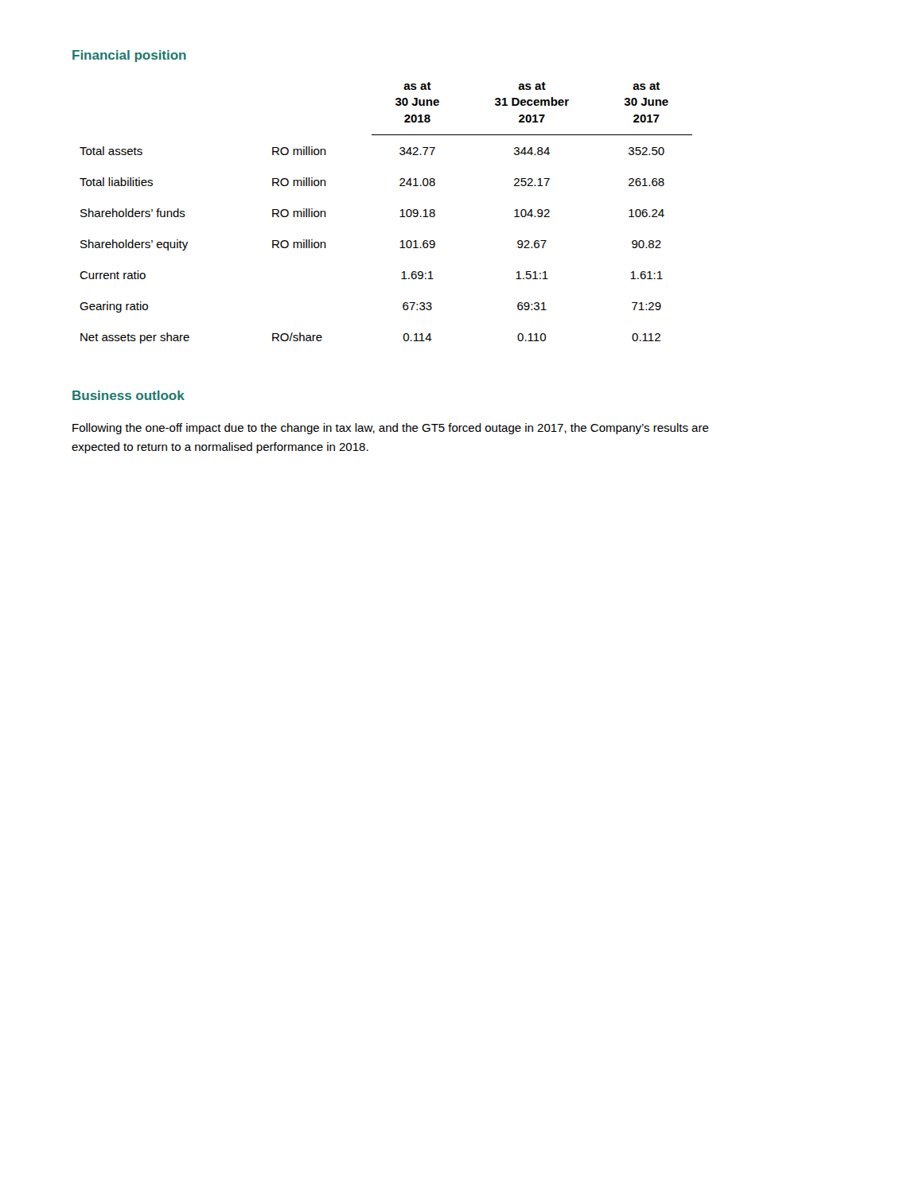Financial position
| | | as at 30 June 2018 | as at 31 December 2017 | as at 30 June 2017 |
| --- | --- | --- | --- | --- |
| Total assets | RO million | 342.77 | 344.84 | 352.50 |
| Total liabilities | RO million | 241.08 | 252.17 | 261.68 |
| Shareholders’ funds | RO million | 109.18 | 104.92 | 106.24 |
| Shareholders’ equity | RO million | 101.69 | 92.67 | 90.82 |
| Current ratio | | 1.69:1 | 1.51:1 | 1.61:1 |
| Gearing ratio | | 67:33 | 69:31 | 71:29 |
| Net assets per share | RO/share | 0.114 | 0.110 | 0.112 |
Business outlook
Following the one-off impact due to the change in tax law, and the GT5 forced outage in 2017, the Company’s results are expected to return to a normalised performance in 2018.